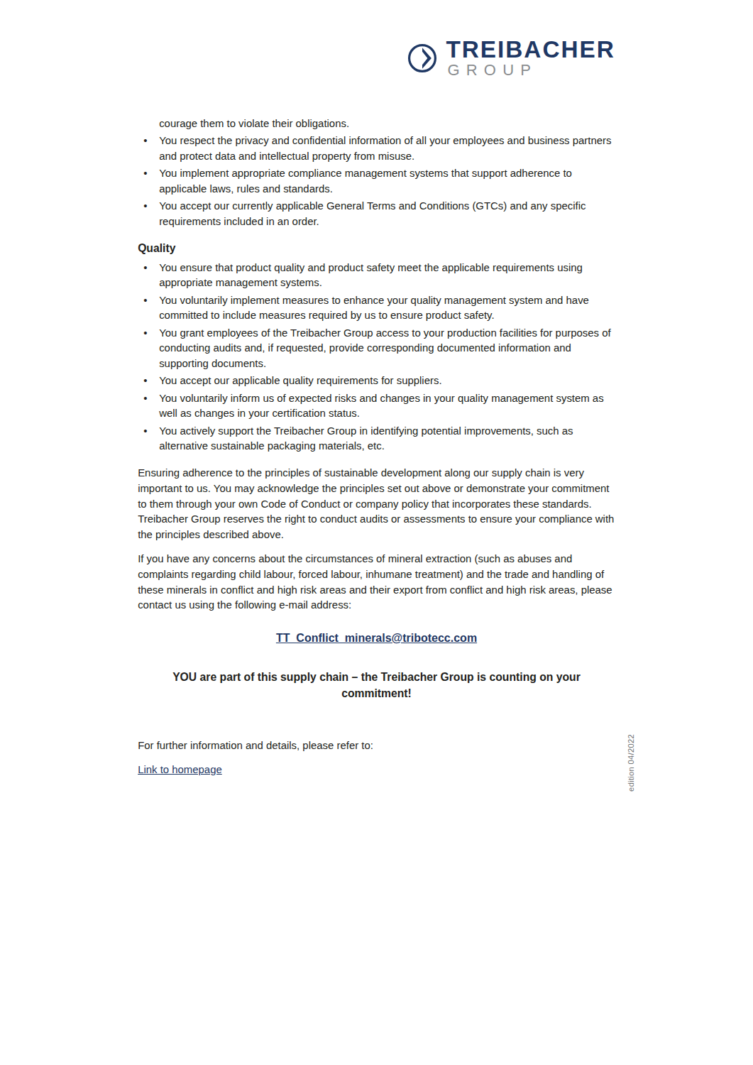TREIBACHER GROUP
courage them to violate their obligations.
You respect the privacy and confidential information of all your employees and business partners and protect data and intellectual property from misuse.
You implement appropriate compliance management systems that support adherence to applicable laws, rules and standards.
You accept our currently applicable General Terms and Conditions (GTCs) and any specific requirements included in an order.
Quality
You ensure that product quality and product safety meet the applicable requirements using appropriate management systems.
You voluntarily implement measures to enhance your quality management system and have committed to include measures required by us to ensure product safety.
You grant employees of the Treibacher Group access to your production facilities for purposes of conducting audits and, if requested, provide corresponding documented information and supporting documents.
You accept our applicable quality requirements for suppliers.
You voluntarily inform us of expected risks and changes in your quality management system as well as changes in your certification status.
You actively support the Treibacher Group in identifying potential improvements, such as alternative sustainable packaging materials, etc.
Ensuring adherence to the principles of sustainable development along our supply chain is very important to us. You may acknowledge the principles set out above or demonstrate your commitment to them through your own Code of Conduct or company policy that incorporates these standards. Treibacher Group reserves the right to conduct audits or assessments to ensure your compliance with the principles described above.
If you have any concerns about the circumstances of mineral extraction (such as abuses and complaints regarding child labour, forced labour, inhumane treatment) and the trade and handling of these minerals in conflict and high risk areas and their export from conflict and high risk areas, please contact us using the following e-mail address:
TT_Conflict_minerals@tribotecc.com
YOU are part of this supply chain – the Treibacher Group is counting on your commitment!
For further information and details, please refer to:
Link to homepage
edition 04/2022